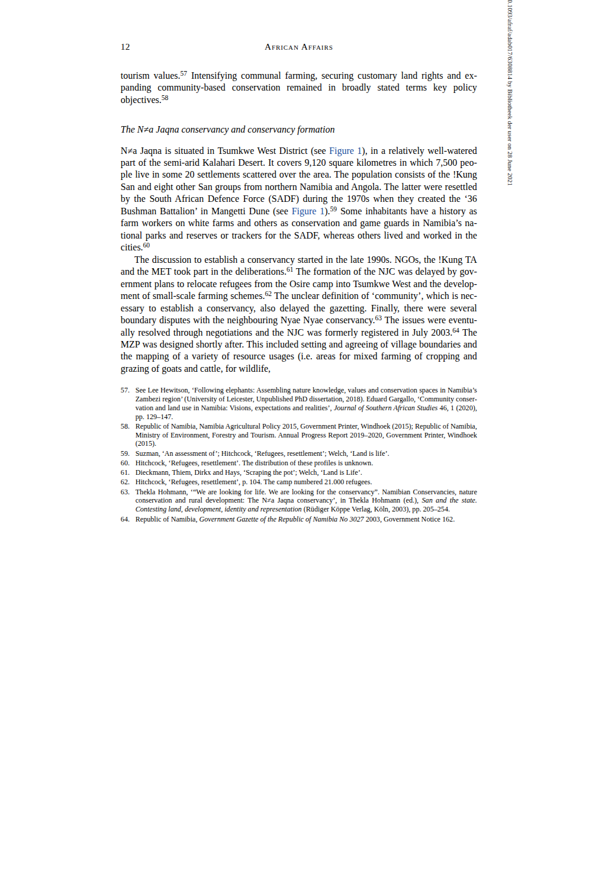Downloaded from https://academic.oup.com/afraf/advance-article/doi/10.1093/afraf/adab017/6308814 by Bibliotheek der user on 28 June 2021
12
African Affairs
tourism values.57 Intensifying communal farming, securing customary land rights and expanding community-based conservation remained in broadly stated terms key policy objectives.58
The N≠a Jaqna conservancy and conservancy formation
N≠a Jaqna is situated in Tsumkwe West District (see Figure 1), in a relatively well-watered part of the semi-arid Kalahari Desert. It covers 9,120 square kilometres in which 7,500 people live in some 20 settlements scattered over the area. The population consists of the !Kung San and eight other San groups from northern Namibia and Angola. The latter were resettled by the South African Defence Force (SADF) during the 1970s when they created the ‘36 Bushman Battalion’ in Mangetti Dune (see Figure 1).59 Some inhabitants have a history as farm workers on white farms and others as conservation and game guards in Namibia’s national parks and reserves or trackers for the SADF, whereas others lived and worked in the cities.60
The discussion to establish a conservancy started in the late 1990s. NGOs, the !Kung TA and the MET took part in the deliberations.61 The formation of the NJC was delayed by government plans to relocate refugees from the Osire camp into Tsumkwe West and the development of small-scale farming schemes.62 The unclear definition of ‘community’, which is necessary to establish a conservancy, also delayed the gazetting. Finally, there were several boundary disputes with the neighbouring Nyae Nyae conservancy.63 The issues were eventually resolved through negotiations and the NJC was formerly registered in July 2003.64 The MZP was designed shortly after. This included setting and agreeing of village boundaries and the mapping of a variety of resource usages (i.e. areas for mixed farming of cropping and grazing of goats and cattle, for wildlife,
57. See Lee Hewitson, ‘Following elephants: Assembling nature knowledge, values and conservation spaces in Namibia’s Zambezi region’ (University of Leicester, Unpublished PhD dissertation, 2018). Eduard Gargallo, ‘Community conservation and land use in Namibia: Visions, expectations and realities’, Journal of Southern African Studies 46, 1 (2020), pp. 129–147.
58. Republic of Namibia, Namibia Agricultural Policy 2015, Government Printer, Windhoek (2015); Republic of Namibia, Ministry of Environment, Forestry and Tourism. Annual Progress Report 2019–2020, Government Printer, Windhoek (2015).
59. Suzman, ‘An assessment of’; Hitchcock, ‘Refugees, resettlement’; Welch, ‘Land is life’.
60. Hitchcock, ‘Refugees, resettlement’. The distribution of these profiles is unknown.
61. Dieckmann, Thiem, Dirkx and Hays, ‘Scraping the pot’; Welch, ‘Land is Life’.
62. Hitchcock, ‘Refugees, resettlement’, p. 104. The camp numbered 21.000 refugees.
63. Thekla Hohmann, ‘“We are looking for life. We are looking for the conservancy”. Namibian Conservancies, nature conservation and rural development: The N≠a Jaqna conservancy’, in Thekla Hohmann (ed.), San and the state. Contesting land, development, identity and representation (Rüdiger Köppe Verlag, Köln, 2003), pp. 205–254.
64. Republic of Namibia, Government Gazette of the Republic of Namibia No 3027 2003, Government Notice 162.